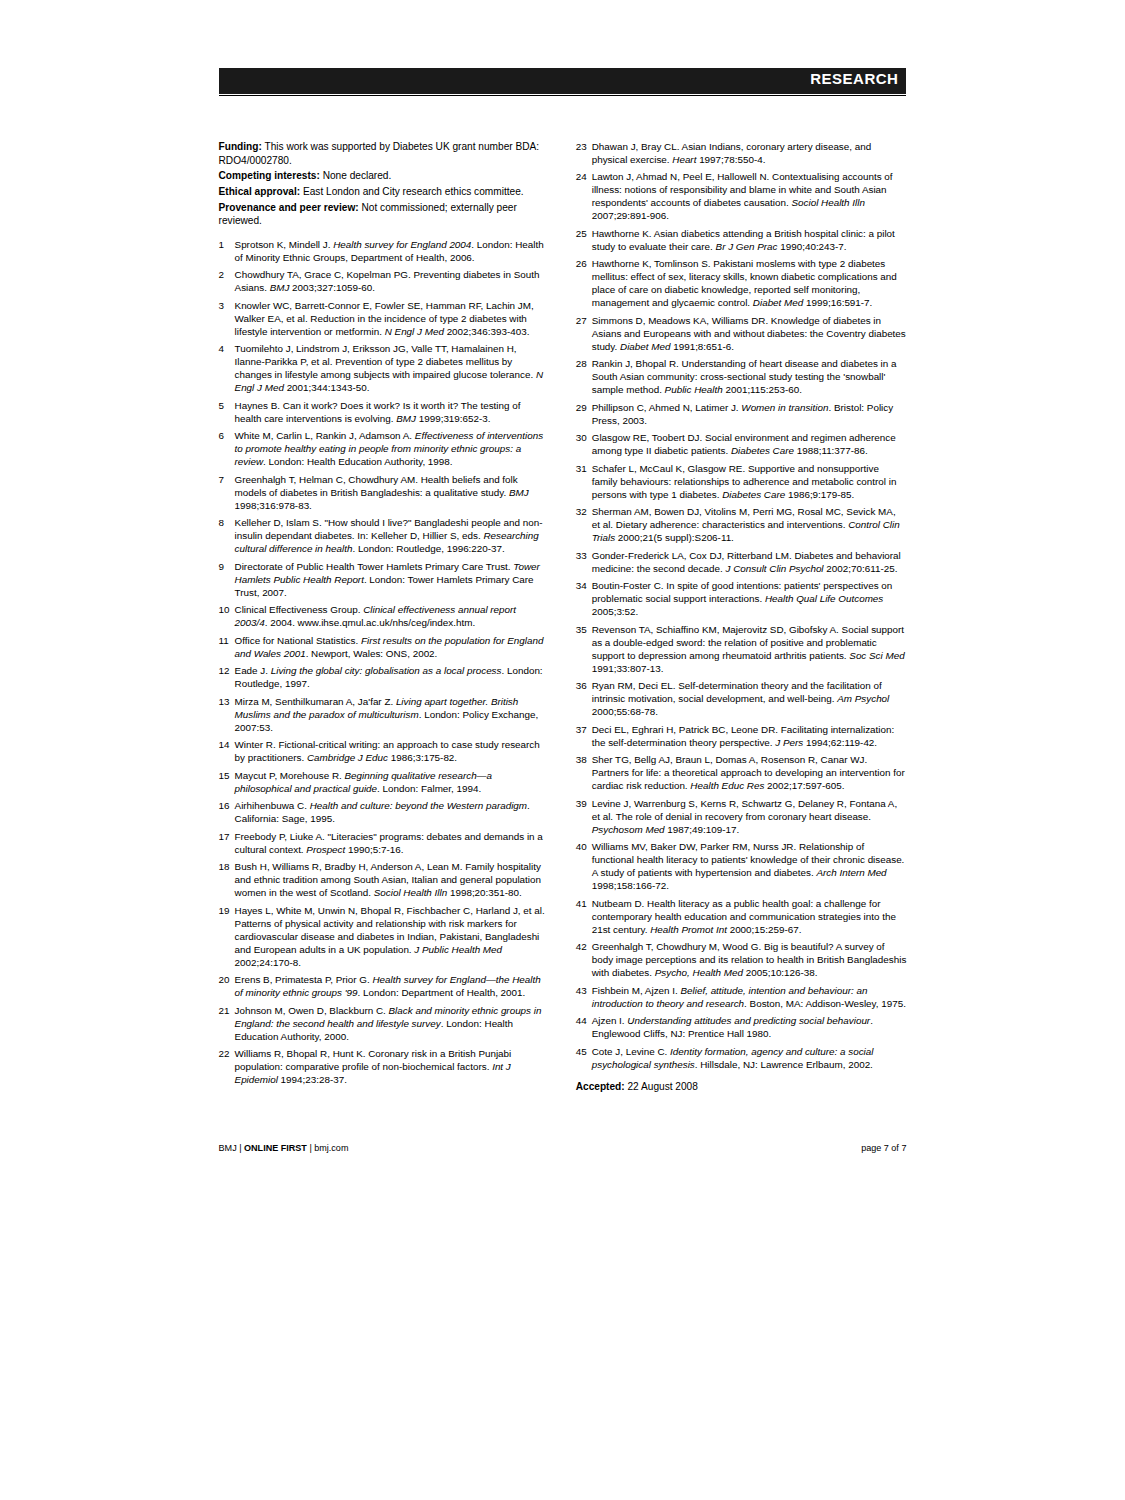RESEARCH
Funding: This work was supported by Diabetes UK grant number BDA: RDO4/0002780.
Competing interests: None declared.
Ethical approval: East London and City research ethics committee.
Provenance and peer review: Not commissioned; externally peer reviewed.
1 Sprotson K, Mindell J. Health survey for England 2004. London: Health of Minority Ethnic Groups, Department of Health, 2006.
2 Chowdhury TA, Grace C, Kopelman PG. Preventing diabetes in South Asians. BMJ 2003;327:1059-60.
3 Knowler WC, Barrett-Connor E, Fowler SE, Hamman RF, Lachin JM, Walker EA, et al. Reduction in the incidence of type 2 diabetes with lifestyle intervention or metformin. N Engl J Med 2002;346:393-403.
4 Tuomilehto J, Lindstrom J, Eriksson JG, Valle TT, Hamalainen H, Ilanne-Parikka P, et al. Prevention of type 2 diabetes mellitus by changes in lifestyle among subjects with impaired glucose tolerance. N Engl J Med 2001;344:1343-50.
5 Haynes B. Can it work? Does it work? Is it worth it? The testing of health care interventions is evolving. BMJ 1999;319:652-3.
6 White M, Carlin L, Rankin J, Adamson A. Effectiveness of interventions to promote healthy eating in people from minority ethnic groups: a review. London: Health Education Authority, 1998.
7 Greenhalgh T, Helman C, Chowdhury AM. Health beliefs and folk models of diabetes in British Bangladeshis: a qualitative study. BMJ 1998;316:978-83.
8 Kelleher D, Islam S. "How should I live?" Bangladeshi people and non-insulin dependant diabetes. In: Kelleher D, Hillier S, eds. Researching cultural difference in health. London: Routledge, 1996:220-37.
9 Directorate of Public Health Tower Hamlets Primary Care Trust. Tower Hamlets Public Health Report. London: Tower Hamlets Primary Care Trust, 2007.
10 Clinical Effectiveness Group. Clinical effectiveness annual report 2003/4. 2004. www.ihse.qmul.ac.uk/nhs/ceg/index.htm.
11 Office for National Statistics. First results on the population for England and Wales 2001. Newport, Wales: ONS, 2002.
12 Eade J. Living the global city: globalisation as a local process. London: Routledge, 1997.
13 Mirza M, Senthilkumaran A, Ja'far Z. Living apart together. British Muslims and the paradox of multiculturism. London: Policy Exchange, 2007:53.
14 Winter R. Fictional-critical writing: an approach to case study research by practitioners. Cambridge J Educ 1986;3:175-82.
15 Maycut P, Morehouse R. Beginning qualitative research—a philosophical and practical guide. London: Falmer, 1994.
16 Airhihenbuwa C. Health and culture: beyond the Western paradigm. California: Sage, 1995.
17 Freebody P, Liuke A. "Literacies" programs: debates and demands in a cultural context. Prospect 1990;5:7-16.
18 Bush H, Williams R, Bradby H, Anderson A, Lean M. Family hospitality and ethnic tradition among South Asian, Italian and general population women in the west of Scotland. Sociol Health Illn 1998;20:351-80.
19 Hayes L, White M, Unwin N, Bhopal R, Fischbacher C, Harland J, et al. Patterns of physical activity and relationship with risk markers for cardiovascular disease and diabetes in Indian, Pakistani, Bangladeshi and European adults in a UK population. J Public Health Med 2002;24:170-8.
20 Erens B, Primatesta P, Prior G. Health survey for England—the Health of minority ethnic groups '99. London: Department of Health, 2001.
21 Johnson M, Owen D, Blackburn C. Black and minority ethnic groups in England: the second health and lifestyle survey. London: Health Education Authority, 2000.
22 Williams R, Bhopal R, Hunt K. Coronary risk in a British Punjabi population: comparative profile of non-biochemical factors. Int J Epidemiol 1994;23:28-37.
23 Dhawan J, Bray CL. Asian Indians, coronary artery disease, and physical exercise. Heart 1997;78:550-4.
24 Lawton J, Ahmad N, Peel E, Hallowell N. Contextualising accounts of illness: notions of responsibility and blame in white and South Asian respondents' accounts of diabetes causation. Sociol Health Illn 2007;29:891-906.
25 Hawthorne K. Asian diabetics attending a British hospital clinic: a pilot study to evaluate their care. Br J Gen Prac 1990;40:243-7.
26 Hawthorne K, Tomlinson S. Pakistani moslems with type 2 diabetes mellitus: effect of sex, literacy skills, known diabetic complications and place of care on diabetic knowledge, reported self monitoring, management and glycaemic control. Diabet Med 1999;16:591-7.
27 Simmons D, Meadows KA, Williams DR. Knowledge of diabetes in Asians and Europeans with and without diabetes: the Coventry diabetes study. Diabet Med 1991;8:651-6.
28 Rankin J, Bhopal R. Understanding of heart disease and diabetes in a South Asian community: cross-sectional study testing the 'snowball' sample method. Public Health 2001;115:253-60.
29 Phillipson C, Ahmed N, Latimer J. Women in transition. Bristol: Policy Press, 2003.
30 Glasgow RE, Toobert DJ. Social environment and regimen adherence among type II diabetic patients. Diabetes Care 1988;11:377-86.
31 Schafer L, McCaul K, Glasgow RE. Supportive and nonsupportive family behaviours: relationships to adherence and metabolic control in persons with type 1 diabetes. Diabetes Care 1986;9:179-85.
32 Sherman AM, Bowen DJ, Vitolins M, Perri MG, Rosal MC, Sevick MA, et al. Dietary adherence: characteristics and interventions. Control Clin Trials 2000;21(5 suppl):S206-11.
33 Gonder-Frederick LA, Cox DJ, Ritterband LM. Diabetes and behavioral medicine: the second decade. J Consult Clin Psychol 2002;70:611-25.
34 Boutin-Foster C. In spite of good intentions: patients' perspectives on problematic social support interactions. Health Qual Life Outcomes 2005;3:52.
35 Revenson TA, Schiaffino KM, Majerovitz SD, Gibofsky A. Social support as a double-edged sword: the relation of positive and problematic support to depression among rheumatoid arthritis patients. Soc Sci Med 1991;33:807-13.
36 Ryan RM, Deci EL. Self-determination theory and the facilitation of intrinsic motivation, social development, and well-being. Am Psychol 2000;55:68-78.
37 Deci EL, Eghrari H, Patrick BC, Leone DR. Facilitating internalization: the self-determination theory perspective. J Pers 1994;62:119-42.
38 Sher TG, Bellg AJ, Braun L, Domas A, Rosenson R, Canar WJ. Partners for life: a theoretical approach to developing an intervention for cardiac risk reduction. Health Educ Res 2002;17:597-605.
39 Levine J, Warrenburg S, Kerns R, Schwartz G, Delaney R, Fontana A, et al. The role of denial in recovery from coronary heart disease. Psychosom Med 1987;49:109-17.
40 Williams MV, Baker DW, Parker RM, Nurss JR. Relationship of functional health literacy to patients' knowledge of their chronic disease. A study of patients with hypertension and diabetes. Arch Intern Med 1998;158:166-72.
41 Nutbeam D. Health literacy as a public health goal: a challenge for contemporary health education and communication strategies into the 21st century. Health Promot Int 2000;15:259-67.
42 Greenhalgh T, Chowdhury M, Wood G. Big is beautiful? A survey of body image perceptions and its relation to health in British Bangladeshis with diabetes. Psycho, Health Med 2005;10:126-38.
43 Fishbein M, Ajzen I. Belief, attitude, intention and behaviour: an introduction to theory and research. Boston, MA: Addison-Wesley, 1975.
44 Ajzen I. Understanding attitudes and predicting social behaviour. Englewood Cliffs, NJ: Prentice Hall 1980.
45 Cote J, Levine C. Identity formation, agency and culture: a social psychological synthesis. Hillsdale, NJ: Lawrence Erlbaum, 2002.
Accepted: 22 August 2008
BMJ | ONLINE FIRST | bmj.com
page 7 of 7